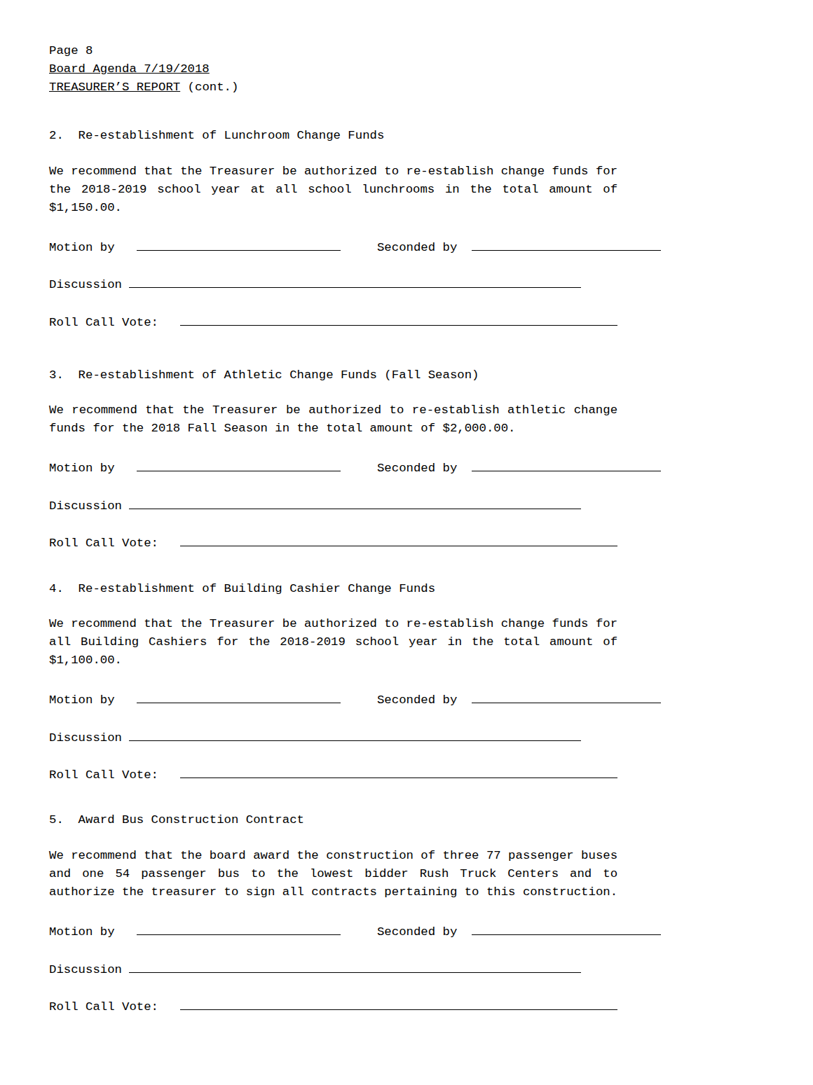Page 8
Board Agenda 7/19/2018
TREASURER’S REPORT (cont.)
2. Re-establishment of Lunchroom Change Funds
We recommend that the Treasurer be authorized to re-establish change funds for the 2018-2019 school year at all school lunchrooms in the total amount of $1,150.00.
Motion by Seconded by
Discussion
Roll Call Vote:
3. Re-establishment of Athletic Change Funds (Fall Season)
We recommend that the Treasurer be authorized to re-establish athletic change funds for the 2018 Fall Season in the total amount of $2,000.00.
Motion by Seconded by
Discussion
Roll Call Vote:
4. Re-establishment of Building Cashier Change Funds
We recommend that the Treasurer be authorized to re-establish change funds for all Building Cashiers for the 2018-2019 school year in the total amount of $1,100.00.
Motion by Seconded by
Discussion
Roll Call Vote:
5. Award Bus Construction Contract
We recommend that the board award the construction of three 77 passenger buses and one 54 passenger bus to the lowest bidder Rush Truck Centers and to authorize the treasurer to sign all contracts pertaining to this construction.
Motion by Seconded by
Discussion
Roll Call Vote: